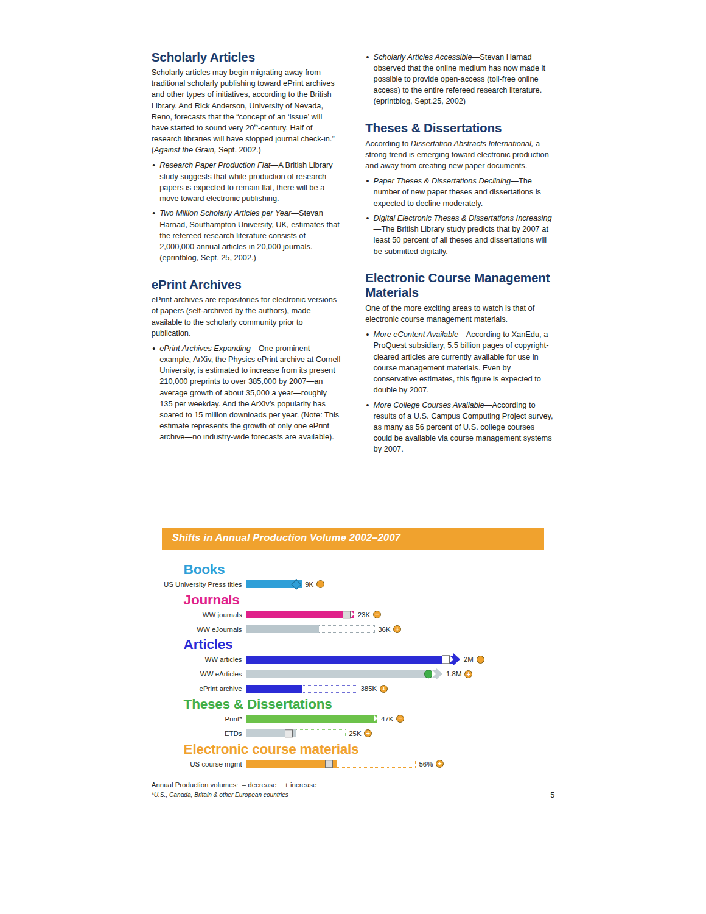Scholarly Articles
Scholarly articles may begin migrating away from traditional scholarly publishing toward ePrint archives and other types of initiatives, according to the British Library. And Rick Anderson, University of Nevada, Reno, forecasts that the “concept of an ‘issue’ will have started to sound very 20th-century. Half of research libraries will have stopped journal check-in.” (Against the Grain, Sept. 2002.)
Research Paper Production Flat—A British Library study suggests that while production of research papers is expected to remain flat, there will be a move toward electronic publishing.
Two Million Scholarly Articles per Year—Stevan Harnad, Southampton University, UK, estimates that the refereed research literature consists of 2,000,000 annual articles in 20,000 journals. (eprintblog, Sept. 25, 2002.)
ePrint Archives
ePrint archives are repositories for electronic versions of papers (self-archived by the authors), made available to the scholarly community prior to publication.
ePrint Archives Expanding—One prominent example, ArXiv, the Physics ePrint archive at Cornell University, is estimated to increase from its present 210,000 preprints to over 385,000 by 2007—an average growth of about 35,000 a year—roughly 135 per weekday. And the ArXiv’s popularity has soared to 15 million downloads per year. (Note: This estimate represents the growth of only one ePrint archive—no industry-wide forecasts are available).
Scholarly Articles Accessible—Stevan Harnad observed that the online medium has now made it possible to provide open-access (toll-free online access) to the entire refereed research literature. (eprintblog, Sept.25, 2002)
Theses & Dissertations
According to Dissertation Abstracts International, a strong trend is emerging toward electronic production and away from creating new paper documents.
Paper Theses & Dissertations Declining—The number of new paper theses and dissertations is expected to decline moderately.
Digital Electronic Theses & Dissertations Increasing—The British Library study predicts that by 2007 at least 50 percent of all theses and dissertations will be submitted digitally.
Electronic Course Management Materials
One of the more exciting areas to watch is that of electronic course management materials.
More eContent Available—According to XanEdu, a ProQuest subsidiary, 5.5 billion pages of copyright-cleared articles are currently available for use in course management materials. Even by conservative estimates, this figure is expected to double by 2007.
More College Courses Available—According to results of a U.S. Campus Computing Project survey, as many as 56 percent of U.S. college courses could be available via course management systems by 2007.
Shifts in Annual Production Volume 2002–2007
Books
US University Press titles
9K
Journals
WW journals
23K
WW eJournals
36K
Articles
WW articles
2M
WW eArticles
1.8M
ePrint archive
385K
Theses & Dissertations
Print*
47K
ETDs
25K
Electronic course materials
US course mgmt
56%
Annual Production volumes: – decrease + increase
*U.S., Canada, Britain & other European countries
5